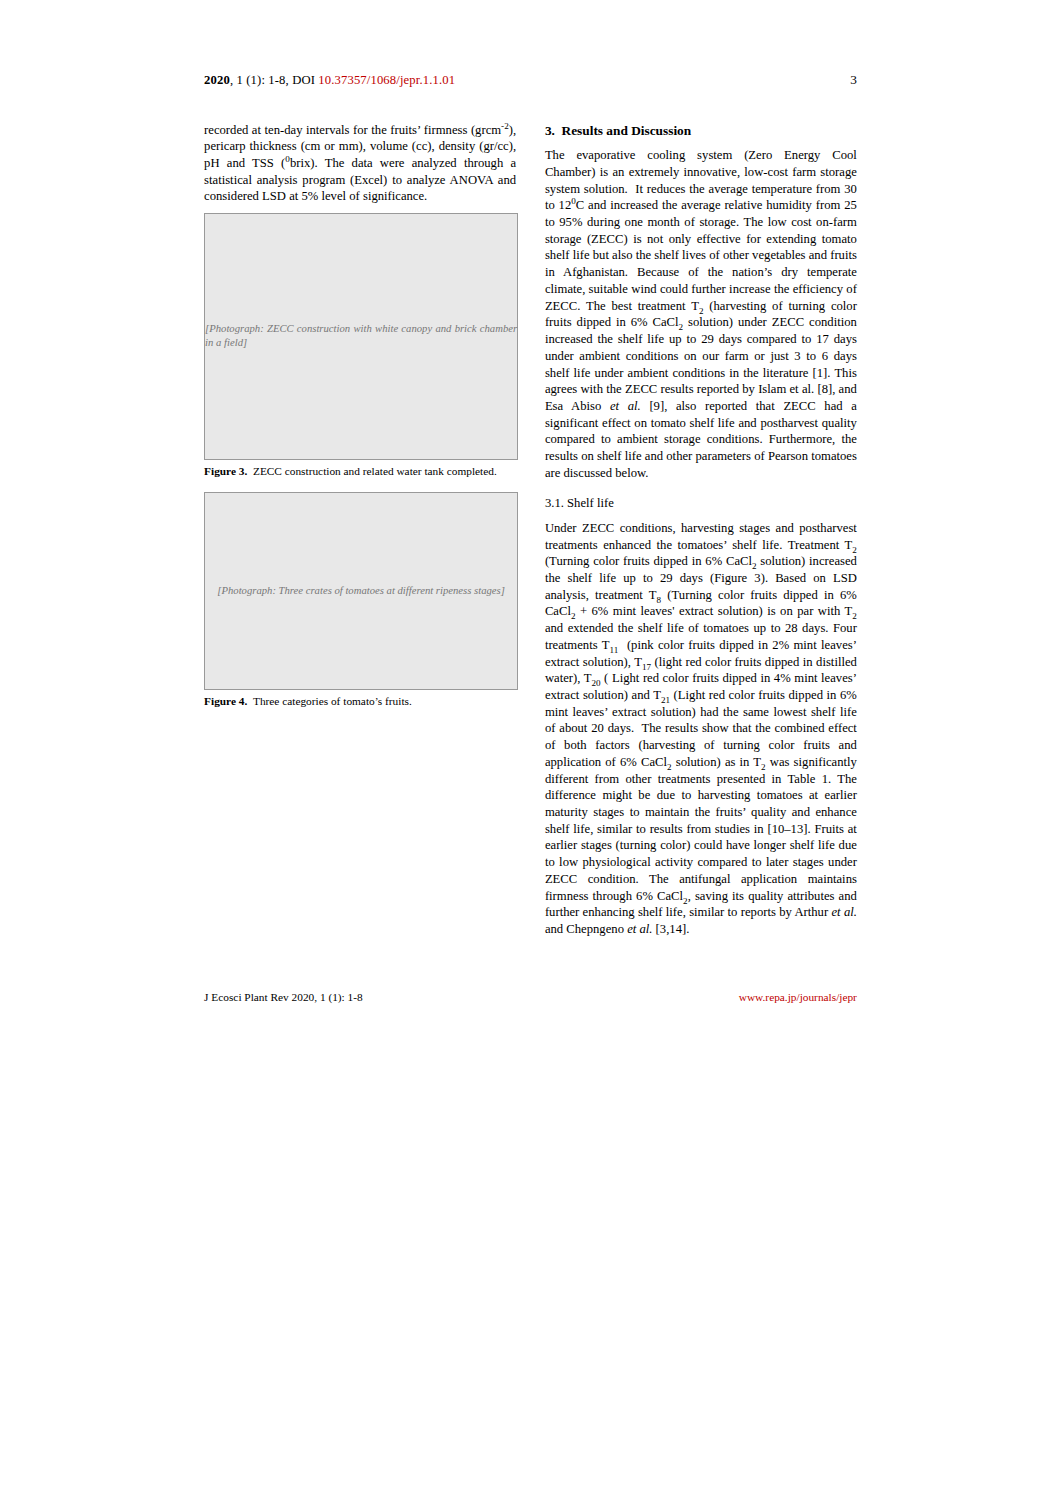2020, 1 (1): 1-8, DOI 10.37357/1068/jepr.1.1.01
3
recorded at ten-day intervals for the fruits’ firmness (grcm-2), pericarp thickness (cm or mm), volume (cc), density (gr/cc), pH and TSS (0brix). The data were analyzed through a statistical analysis program (Excel) to analyze ANOVA and considered LSD at 5% level of significance.
[Photograph: ZECC construction with white canopy and brick chamber in a field]
Figure 3. ZECC construction and related water tank completed.
[Photograph: Three crates of tomatoes at different ripeness stages]
Figure 4. Three categories of tomato’s fruits.
3. Results and Discussion
The evaporative cooling system (Zero Energy Cool Chamber) is an extremely innovative, low-cost farm storage system solution. It reduces the average temperature from 30 to 120C and increased the average relative humidity from 25 to 95% during one month of storage. The low cost on-farm storage (ZECC) is not only effective for extending tomato shelf life but also the shelf lives of other vegetables and fruits in Afghanistan. Because of the nation’s dry temperate climate, suitable wind could further increase the efficiency of ZECC. The best treatment T2 (harvesting of turning color fruits dipped in 6% CaCl2 solution) under ZECC condition increased the shelf life up to 29 days compared to 17 days under ambient conditions on our farm or just 3 to 6 days shelf life under ambient conditions in the literature [1]. This agrees with the ZECC results reported by Islam et al. [8], and Esa Abiso et al. [9], also reported that ZECC had a significant effect on tomato shelf life and postharvest quality compared to ambient storage conditions. Furthermore, the results on shelf life and other parameters of Pearson tomatoes are discussed below.
3.1. Shelf life
Under ZECC conditions, harvesting stages and postharvest treatments enhanced the tomatoes’ shelf life. Treatment T2 (Turning color fruits dipped in 6% CaCl2 solution) increased the shelf life up to 29 days (Figure 3). Based on LSD analysis, treatment T8 (Turning color fruits dipped in 6% CaCl2 + 6% mint leaves' extract solution) is on par with T2 and extended the shelf life of tomatoes up to 28 days. Four treatments T11 (pink color fruits dipped in 2% mint leaves’ extract solution), T17 (light red color fruits dipped in distilled water), T20 ( Light red color fruits dipped in 4% mint leaves’ extract solution) and T21 (Light red color fruits dipped in 6% mint leaves’ extract solution) had the same lowest shelf life of about 20 days. The results show that the combined effect of both factors (harvesting of turning color fruits and application of 6% CaCl2 solution) as in T2 was significantly different from other treatments presented in Table 1. The difference might be due to harvesting tomatoes at earlier maturity stages to maintain the fruits’ quality and enhance shelf life, similar to results from studies in [10–13]. Fruits at earlier stages (turning color) could have longer shelf life due to low physiological activity compared to later stages under ZECC condition. The antifungal application maintains firmness through 6% CaCl2, saving its quality attributes and further enhancing shelf life, similar to reports by Arthur et al. and Chepngeno et al. [3,14].
J Ecosci Plant Rev 2020, 1 (1): 1-8
www.repa.jp/journals/jepr